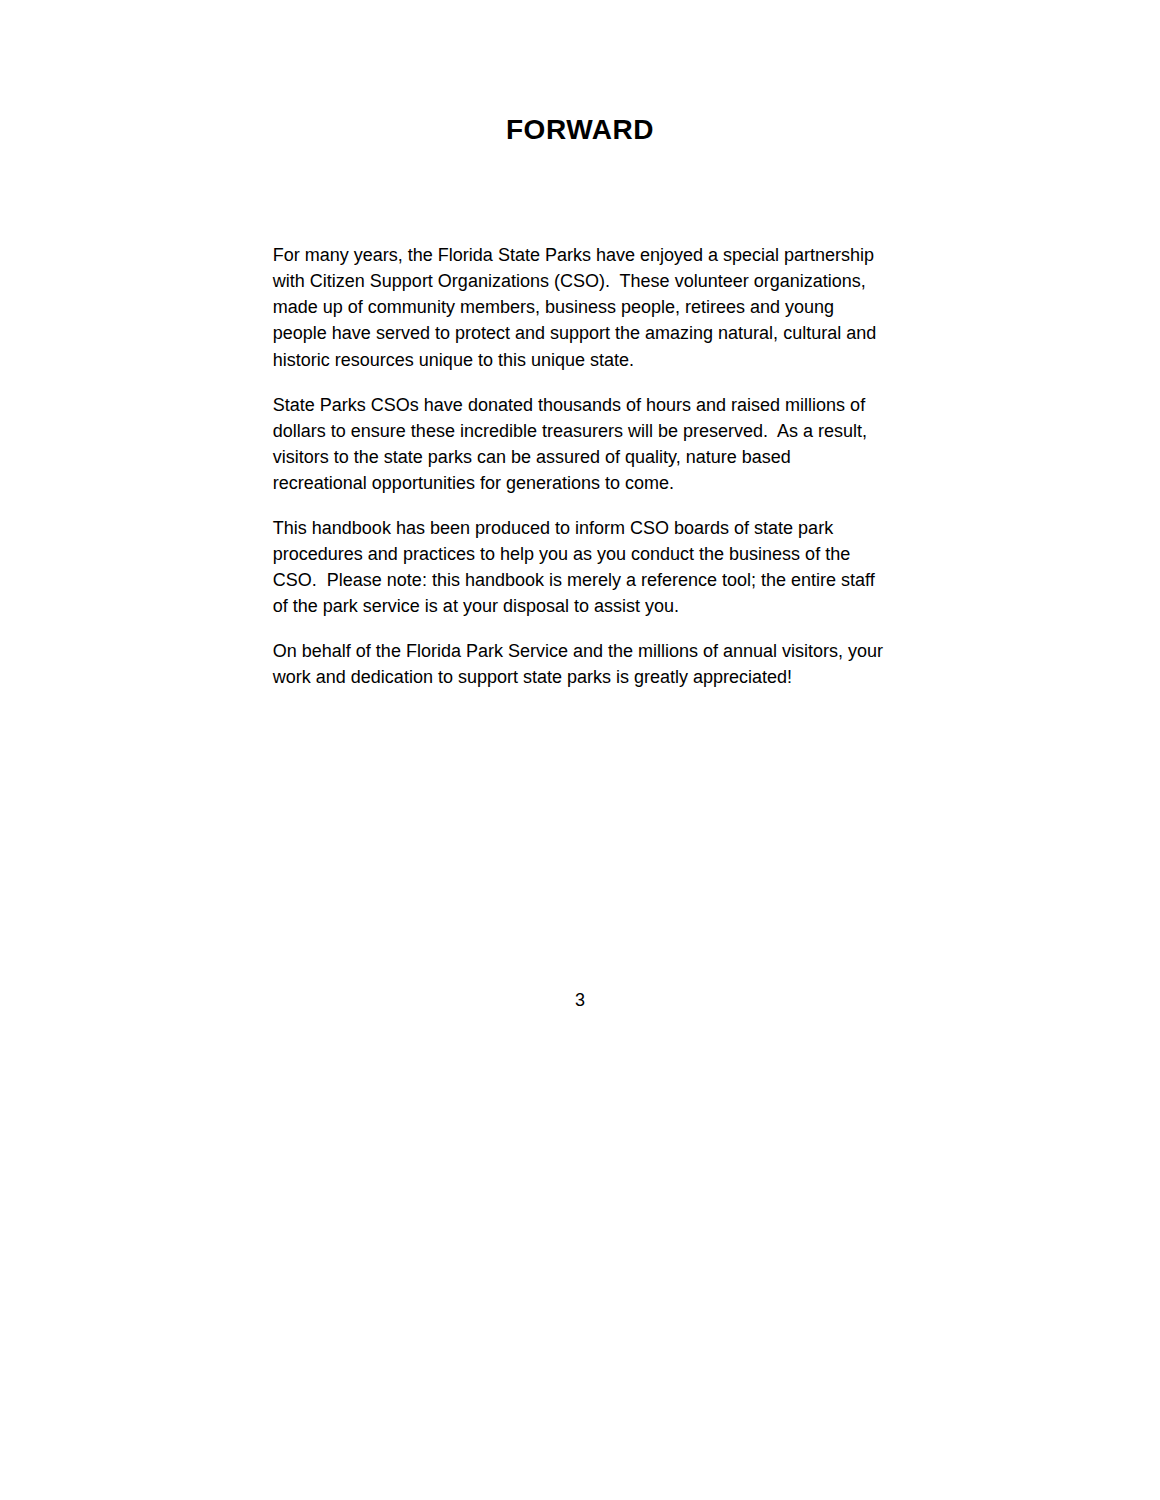FORWARD
For many years, the Florida State Parks have enjoyed a special partnership with Citizen Support Organizations (CSO). These volunteer organizations, made up of community members, business people, retirees and young people have served to protect and support the amazing natural, cultural and historic resources unique to this unique state.
State Parks CSOs have donated thousands of hours and raised millions of dollars to ensure these incredible treasurers will be preserved. As a result, visitors to the state parks can be assured of quality, nature based recreational opportunities for generations to come.
This handbook has been produced to inform CSO boards of state park procedures and practices to help you as you conduct the business of the CSO. Please note: this handbook is merely a reference tool; the entire staff of the park service is at your disposal to assist you.
On behalf of the Florida Park Service and the millions of annual visitors, your work and dedication to support state parks is greatly appreciated!
3